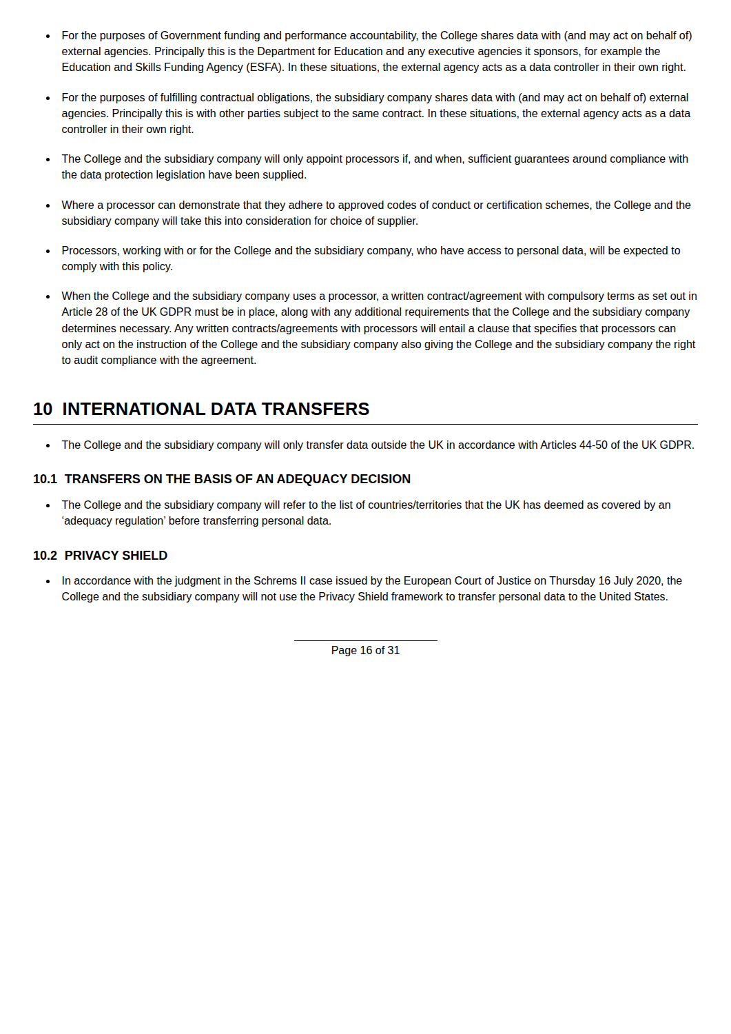For the purposes of Government funding and performance accountability, the College shares data with (and may act on behalf of) external agencies. Principally this is the Department for Education and any executive agencies it sponsors, for example the Education and Skills Funding Agency (ESFA). In these situations, the external agency acts as a data controller in their own right.
For the purposes of fulfilling contractual obligations, the subsidiary company shares data with (and may act on behalf of) external agencies. Principally this is with other parties subject to the same contract. In these situations, the external agency acts as a data controller in their own right.
The College and the subsidiary company will only appoint processors if, and when, sufficient guarantees around compliance with the data protection legislation have been supplied.
Where a processor can demonstrate that they adhere to approved codes of conduct or certification schemes, the College and the subsidiary company will take this into consideration for choice of supplier.
Processors, working with or for the College and the subsidiary company, who have access to personal data, will be expected to comply with this policy.
When the College and the subsidiary company uses a processor, a written contract/agreement with compulsory terms as set out in Article 28 of the UK GDPR must be in place, along with any additional requirements that the College and the subsidiary company determines necessary. Any written contracts/agreements with processors will entail a clause that specifies that processors can only act on the instruction of the College and the subsidiary company also giving the College and the subsidiary company the right to audit compliance with the agreement.
10 INTERNATIONAL DATA TRANSFERS
The College and the subsidiary company will only transfer data outside the UK in accordance with Articles 44-50 of the UK GDPR.
10.1 TRANSFERS ON THE BASIS OF AN ADEQUACY DECISION
The College and the subsidiary company will refer to the list of countries/territories that the UK has deemed as covered by an ‘adequacy regulation’ before transferring personal data.
10.2 PRIVACY SHIELD
In accordance with the judgment in the Schrems II case issued by the European Court of Justice on Thursday 16 July 2020, the College and the subsidiary company will not use the Privacy Shield framework to transfer personal data to the United States.
Page 16 of 31